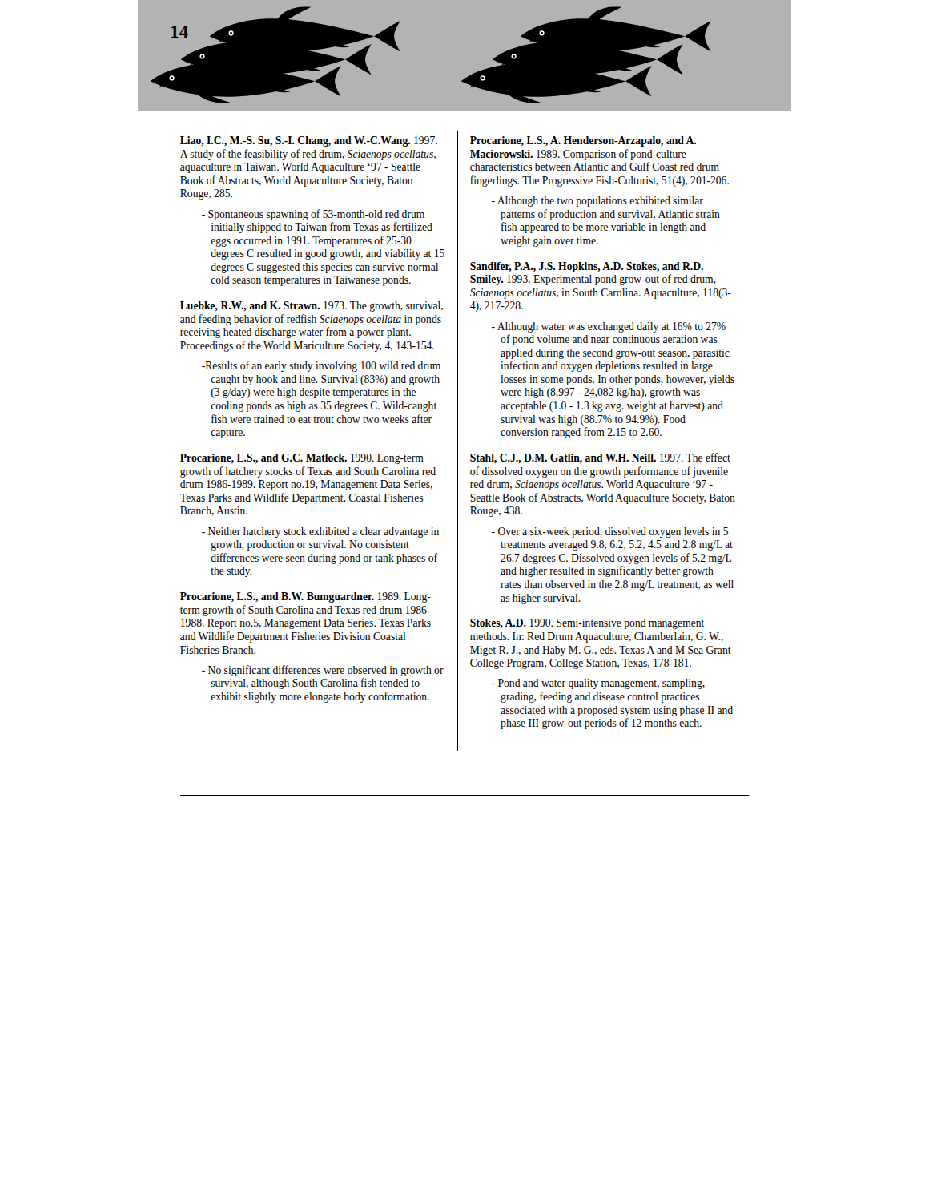14
Liao, I.C., M.-S. Su, S.-I. Chang, and W.-C.Wang. 1997. A study of the feasibility of red drum, Sciaenops ocellatus, aquaculture in Taiwan. World Aquaculture ‘97 - Seattle Book of Abstracts, World Aquaculture Society, Baton Rouge, 285.
- Spontaneous spawning of 53-month-old red drum initially shipped to Taiwan from Texas as fertilized eggs occurred in 1991. Temperatures of 25-30 degrees C resulted in good growth, and viability at 15 degrees C suggested this species can survive normal cold season temperatures in Taiwanese ponds.
Luebke, R.W., and K. Strawn. 1973. The growth, survival, and feeding behavior of redfish Sciaenops ocellata in ponds receiving heated discharge water from a power plant. Proceedings of the World Mariculture Society, 4, 143-154.
-Results of an early study involving 100 wild red drum caught by hook and line. Survival (83%) and growth (3 g/day) were high despite temperatures in the cooling ponds as high as 35 degrees C. Wild-caught fish were trained to eat trout chow two weeks after capture.
Procarione, L.S., and G.C. Matlock. 1990. Long-term growth of hatchery stocks of Texas and South Carolina red drum 1986-1989. Report no.19, Management Data Series, Texas Parks and Wildlife Department, Coastal Fisheries Branch, Austin.
- Neither hatchery stock exhibited a clear advantage in growth, production or survival. No consistent differences were seen during pond or tank phases of the study.
Procarione, L.S., and B.W. Bumguardner. 1989. Long-term growth of South Carolina and Texas red drum 1986-1988. Report no.5, Management Data Series. Texas Parks and Wildlife Department Fisheries Division Coastal Fisheries Branch.
- No significant differences were observed in growth or survival, although South Carolina fish tended to exhibit slightly more elongate body conformation.
Procarione, L.S., A. Henderson-Arzapalo, and A. Maciorowski. 1989. Comparison of pond-culture characteristics between Atlantic and Gulf Coast red drum fingerlings. The Progressive Fish-Culturist, 51(4), 201-206.
- Although the two populations exhibited similar patterns of production and survival, Atlantic strain fish appeared to be more variable in length and weight gain over time.
Sandifer, P.A., J.S. Hopkins, A.D. Stokes, and R.D. Smiley. 1993. Experimental pond grow-out of red drum, Sciaenops ocellatus, in South Carolina. Aquaculture, 118(3-4), 217-228.
- Although water was exchanged daily at 16% to 27% of pond volume and near continuous aeration was applied during the second grow-out season, parasitic infection and oxygen depletions resulted in large losses in some ponds. In other ponds, however, yields were high (8,997 - 24,082 kg/ha), growth was acceptable (1.0 - 1.3 kg avg. weight at harvest) and survival was high (88.7% to 94.9%). Food conversion ranged from 2.15 to 2.60.
Stahl, C.J., D.M. Gatlin, and W.H. Neill. 1997. The effect of dissolved oxygen on the growth performance of juvenile red drum, Sciaenops ocellatus. World Aquaculture ‘97 - Seattle Book of Abstracts, World Aquaculture Society, Baton Rouge, 438.
- Over a six-week period, dissolved oxygen levels in 5 treatments averaged 9.8, 6.2, 5.2, 4.5 and 2.8 mg/L at 26.7 degrees C. Dissolved oxygen levels of 5.2 mg/L and higher resulted in significantly better growth rates than observed in the 2.8 mg/L treatment, as well as higher survival.
Stokes, A.D. 1990. Semi-intensive pond management methods. In: Red Drum Aquaculture, Chamberlain, G. W., Miget R. J., and Haby M. G., eds. Texas A and M Sea Grant College Program, College Station, Texas, 178-181.
- Pond and water quality management, sampling, grading, feeding and disease control practices associated with a proposed system using phase II and phase III grow-out periods of 12 months each.